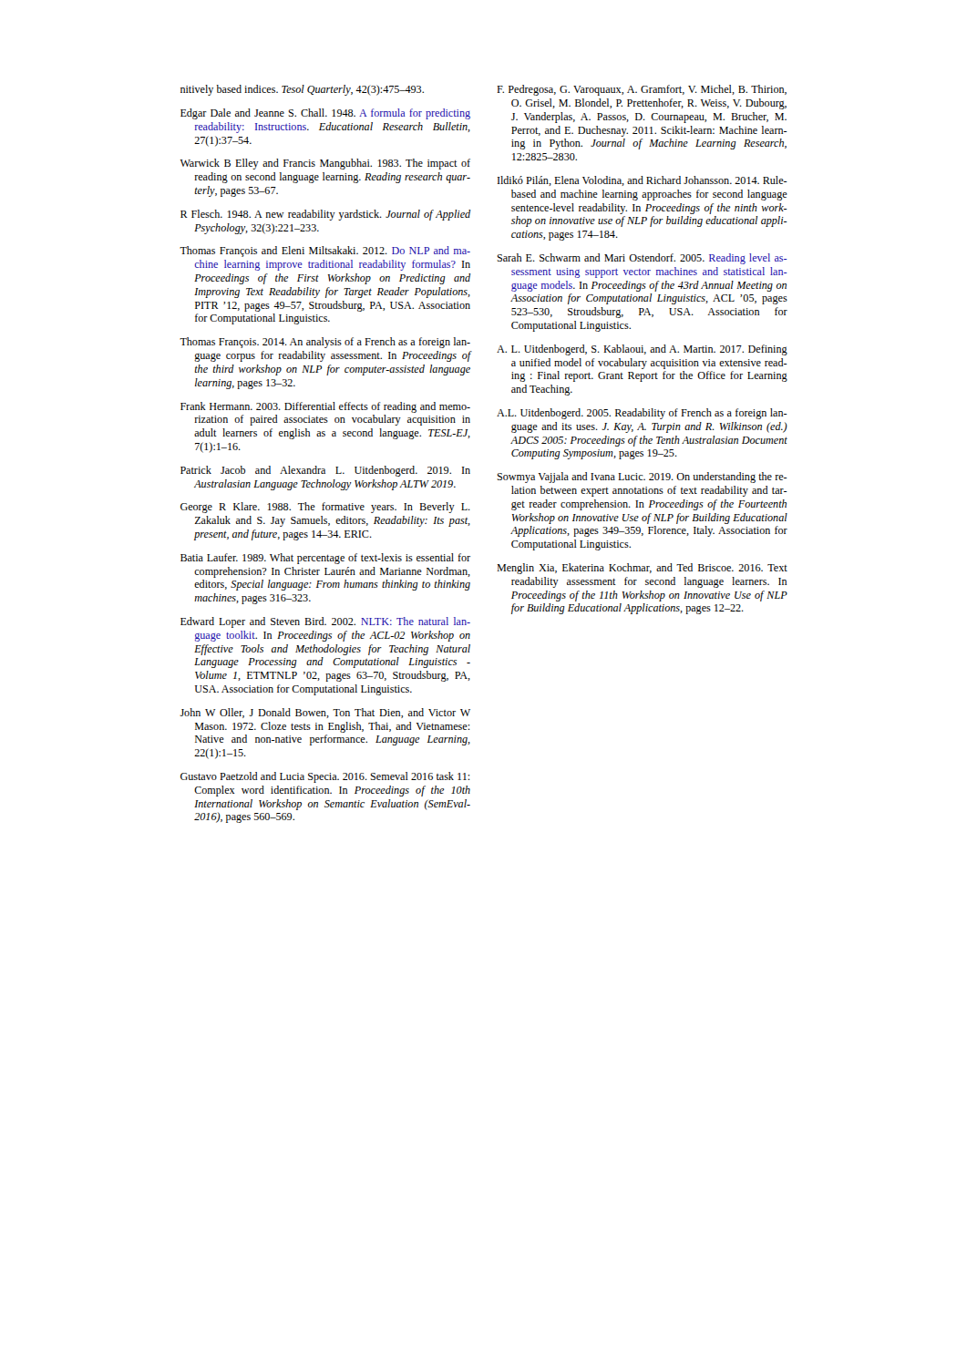nitively based indices. Tesol Quarterly, 42(3):475–493.
Edgar Dale and Jeanne S. Chall. 1948. A formula for predicting readability: Instructions. Educational Research Bulletin, 27(1):37–54.
Warwick B Elley and Francis Mangubhai. 1983. The impact of reading on second language learning. Reading research quarterly, pages 53–67.
R Flesch. 1948. A new readability yardstick. Journal of Applied Psychology, 32(3):221–233.
Thomas François and Eleni Miltsakaki. 2012. Do NLP and machine learning improve traditional readability formulas? In Proceedings of the First Workshop on Predicting and Improving Text Readability for Target Reader Populations, PITR ’12, pages 49–57, Stroudsburg, PA, USA. Association for Computational Linguistics.
Thomas François. 2014. An analysis of a French as a foreign language corpus for readability assessment. In Proceedings of the third workshop on NLP for computer-assisted language learning, pages 13–32.
Frank Hermann. 2003. Differential effects of reading and memorization of paired associates on vocabulary acquisition in adult learners of english as a second language. TESL-EJ, 7(1):1–16.
Patrick Jacob and Alexandra L. Uitdenbogerd. 2019. In Australasian Language Technology Workshop ALTW 2019.
George R Klare. 1988. The formative years. In Beverly L. Zakaluk and S. Jay Samuels, editors, Readability: Its past, present, and future, pages 14–34. ERIC.
Batia Laufer. 1989. What percentage of text-lexis is essential for comprehension? In Christer Laurén and Marianne Nordman, editors, Special language: From humans thinking to thinking machines, pages 316–323.
Edward Loper and Steven Bird. 2002. NLTK: The natural language toolkit. In Proceedings of the ACL-02 Workshop on Effective Tools and Methodologies for Teaching Natural Language Processing and Computational Linguistics - Volume 1, ETMTNLP ’02, pages 63–70, Stroudsburg, PA, USA. Association for Computational Linguistics.
John W Oller, J Donald Bowen, Ton That Dien, and Victor W Mason. 1972. Cloze tests in English, Thai, and Vietnamese: Native and non-native performance. Language Learning, 22(1):1–15.
Gustavo Paetzold and Lucia Specia. 2016. Semeval 2016 task 11: Complex word identification. In Proceedings of the 10th International Workshop on Semantic Evaluation (SemEval-2016), pages 560–569.
F. Pedregosa, G. Varoquaux, A. Gramfort, V. Michel, B. Thirion, O. Grisel, M. Blondel, P. Prettenhofer, R. Weiss, V. Dubourg, J. Vanderplas, A. Passos, D. Cournapeau, M. Brucher, M. Perrot, and E. Duchesnay. 2011. Scikit-learn: Machine learning in Python. Journal of Machine Learning Research, 12:2825–2830.
Ildikó Pilán, Elena Volodina, and Richard Johansson. 2014. Rule-based and machine learning approaches for second language sentence-level readability. In Proceedings of the ninth workshop on innovative use of NLP for building educational applications, pages 174–184.
Sarah E. Schwarm and Mari Ostendorf. 2005. Reading level assessment using support vector machines and statistical language models. In Proceedings of the 43rd Annual Meeting on Association for Computational Linguistics, ACL ’05, pages 523–530, Stroudsburg, PA, USA. Association for Computational Linguistics.
A. L. Uitdenbogerd, S. Kablaoui, and A. Martin. 2017. Defining a unified model of vocabulary acquisition via extensive reading : Final report. Grant Report for the Office for Learning and Teaching.
A.L. Uitdenbogerd. 2005. Readability of French as a foreign language and its uses. J. Kay, A. Turpin and R. Wilkinson (ed.) ADCS 2005: Proceedings of the Tenth Australasian Document Computing Symposium, pages 19–25.
Sowmya Vajjala and Ivana Lucic. 2019. On understanding the relation between expert annotations of text readability and target reader comprehension. In Proceedings of the Fourteenth Workshop on Innovative Use of NLP for Building Educational Applications, pages 349–359, Florence, Italy. Association for Computational Linguistics.
Menglin Xia, Ekaterina Kochmar, and Ted Briscoe. 2016. Text readability assessment for second language learners. In Proceedings of the 11th Workshop on Innovative Use of NLP for Building Educational Applications, pages 12–22.